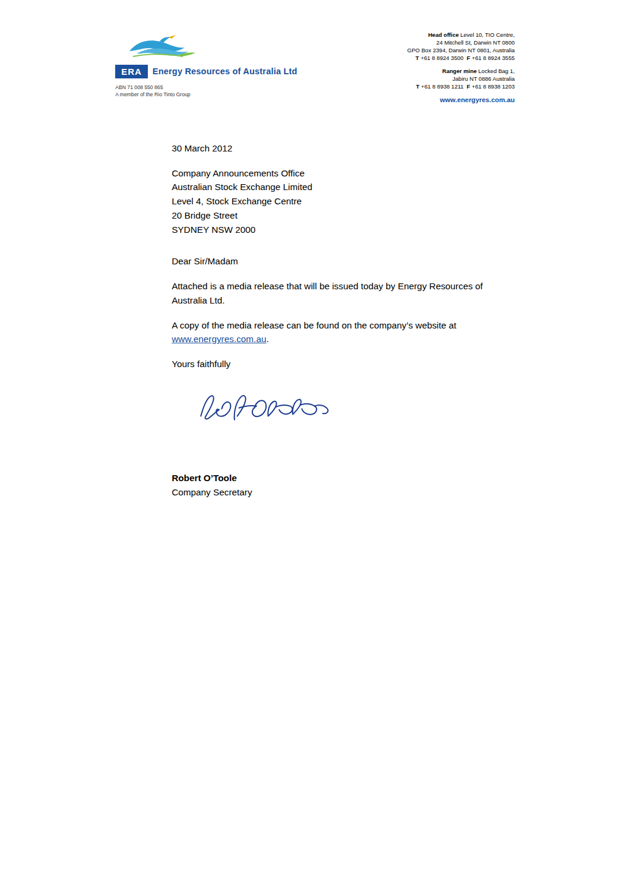ERA Energy Resources of Australia Ltd
ABN 71 008 550 865
A member of the Rio Tinto Group
Head office Level 10, TIO Centre,
24 Mitchell St, Darwin NT 0800
GPO Box 2394, Darwin NT 0801, Australia
T +61 8 8924 3500 F +61 8 8924 3555
Ranger mine Locked Bag 1,
Jabiru NT 0886 Australia
T +61 8 8938 1211 F +61 8 8938 1203
www.energyres.com.au
30 March 2012
Company Announcements Office
Australian Stock Exchange Limited
Level 4, Stock Exchange Centre
20 Bridge Street
SYDNEY NSW 2000
Dear Sir/Madam
Attached is a media release that will be issued today by Energy Resources of Australia Ltd.
A copy of the media release can be found on the company’s website at www.energyres.com.au.
Yours faithfully
Robert O’Toole
Company Secretary